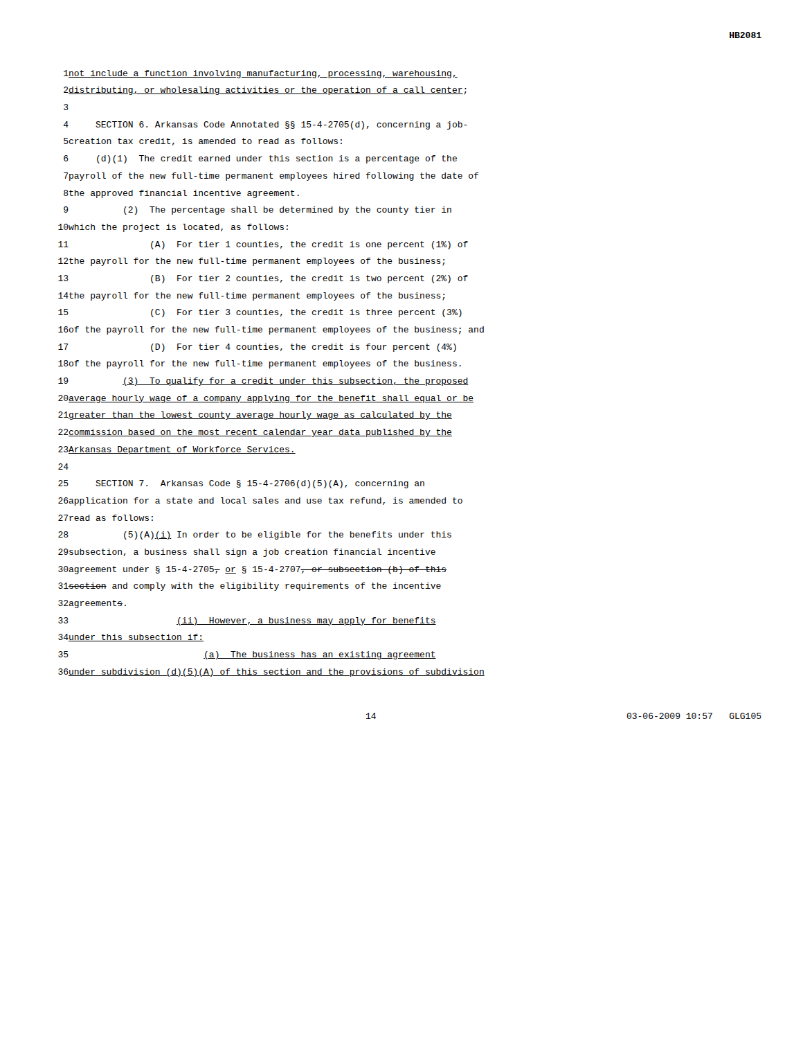HB2081
| 1 | not include a function involving manufacturing, processing, warehousing, |
| 2 | distributing, or wholesaling activities or the operation of a call center ; |
| 3 | |
| 4 | SECTION 6. Arkansas Code Annotated §§ 15-4-2705(d), concerning a job- |
| 5 | creation tax credit, is amended to read as follows: |
| 6 | (d)(1) The credit earned under this section is a percentage of the |
| 7 | payroll of the new full-time permanent employees hired following the date of |
| 8 | the approved financial incentive agreement. |
| 9 | (2) The percentage shall be determined by the county tier in |
| 10 | which the project is located, as follows: |
| 11 | (A) For tier 1 counties, the credit is one percent (1%) of |
| 12 | the payroll for the new full-time permanent employees of the business; |
| 13 | (B) For tier 2 counties, the credit is two percent (2%) of |
| 14 | the payroll for the new full-time permanent employees of the business; |
| 15 | (C) For tier 3 counties, the credit is three percent (3%) |
| 16 | of the payroll for the new full-time permanent employees of the business; and |
| 17 | (D) For tier 4 counties, the credit is four percent (4%) |
| 18 | of the payroll for the new full-time permanent employees of the business. |
| 19 | (3) To qualify for a credit under this subsection, the proposed |
| 20 | average hourly wage of a company applying for the benefit shall equal or be |
| 21 | greater than the lowest county average hourly wage as calculated by the |
| 22 | commission based on the most recent calendar year data published by the |
| 23 | Arkansas Department of Workforce Services. |
| 24 | |
| 25 | SECTION 7. Arkansas Code § 15-4-2706(d)(5)(A), concerning an |
| 26 | application for a state and local sales and use tax refund, is amended to |
| 27 | read as follows: |
| 28 | (5)(A) (i) In order to be eligible for the benefits under this |
| 29 | subsection, a business shall sign a job creation financial incentive |
| 30 | agreement under § 15-4-2705 , or § 15-4-2707 , or subsection (b) of this |
| 31 | section and comply with the eligibility requirements of the incentive |
| 32 | agreement s . |
| 33 | (ii) However, a business may apply for benefits |
| 34 | under this subsection if: |
| 35 | (a) The business has an existing agreement |
| 36 | under subdivision (d)(5)(A) of this section and the provisions of subdivision |
14 03-06-2009 10:57 GLG105